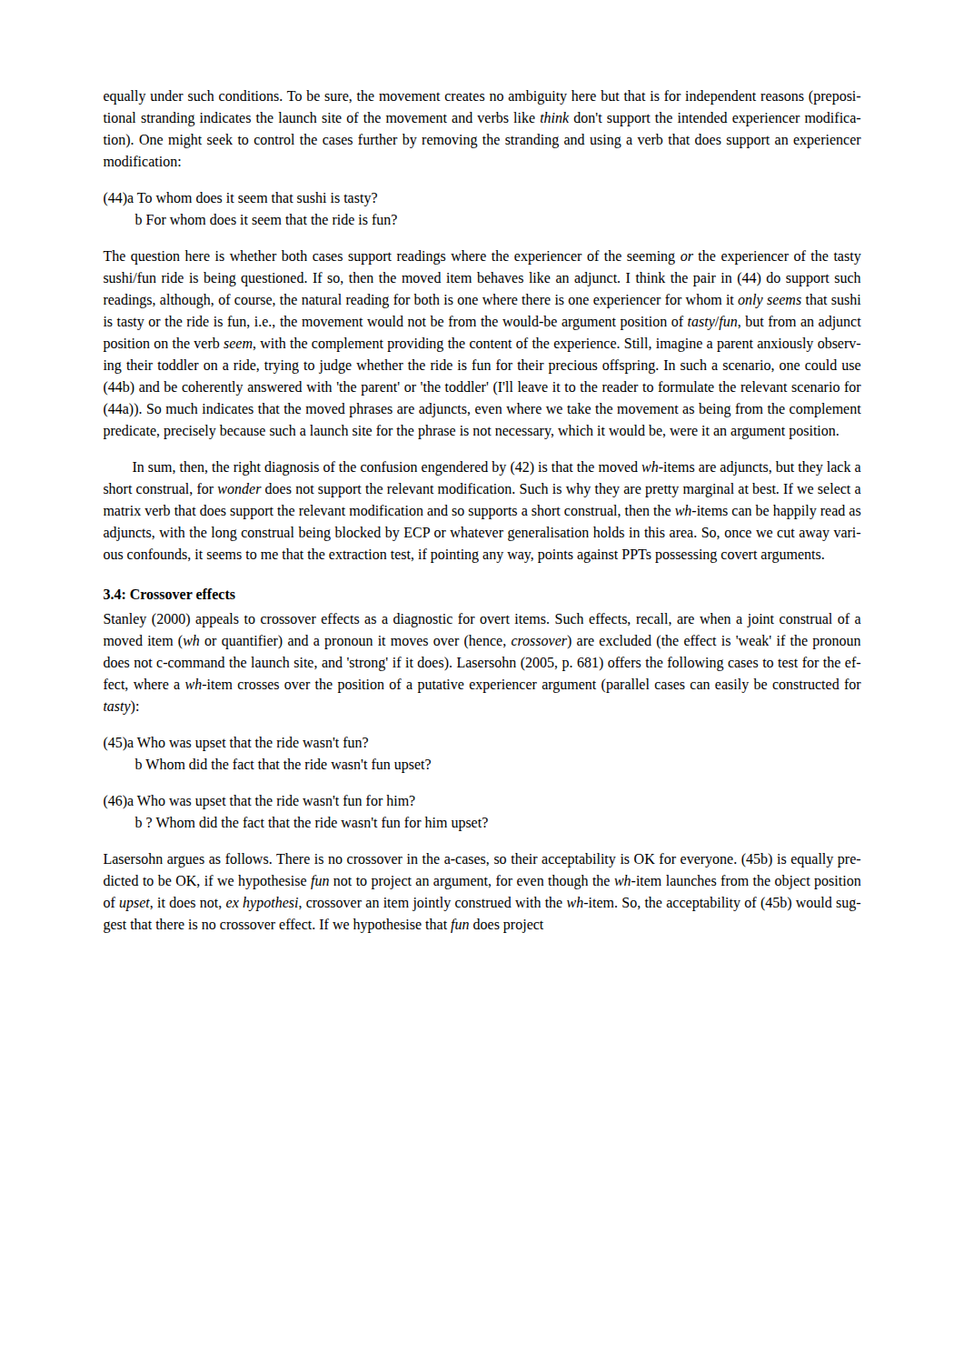equally under such conditions. To be sure, the movement creates no ambiguity here but that is for independent reasons (prepositional stranding indicates the launch site of the movement and verbs like think don't support the intended experiencer modification). One might seek to control the cases further by removing the stranding and using a verb that does support an experiencer modification:
(44)a To whom does it seem that sushi is tasty?
b For whom does it seem that the ride is fun?
The question here is whether both cases support readings where the experiencer of the seeming or the experiencer of the tasty sushi/fun ride is being questioned. If so, then the moved item behaves like an adjunct. I think the pair in (44) do support such readings, although, of course, the natural reading for both is one where there is one experiencer for whom it only seems that sushi is tasty or the ride is fun, i.e., the movement would not be from the would-be argument position of tasty/fun, but from an adjunct position on the verb seem, with the complement providing the content of the experience. Still, imagine a parent anxiously observing their toddler on a ride, trying to judge whether the ride is fun for their precious offspring. In such a scenario, one could use (44b) and be coherently answered with 'the parent' or 'the toddler' (I'll leave it to the reader to formulate the relevant scenario for (44a)). So much indicates that the moved phrases are adjuncts, even where we take the movement as being from the complement predicate, precisely because such a launch site for the phrase is not necessary, which it would be, were it an argument position.
In sum, then, the right diagnosis of the confusion engendered by (42) is that the moved wh-items are adjuncts, but they lack a short construal, for wonder does not support the relevant modification. Such is why they are pretty marginal at best. If we select a matrix verb that does support the relevant modification and so supports a short construal, then the wh-items can be happily read as adjuncts, with the long construal being blocked by ECP or whatever generalisation holds in this area. So, once we cut away various confounds, it seems to me that the extraction test, if pointing any way, points against PPTs possessing covert arguments.
3.4: Crossover effects
Stanley (2000) appeals to crossover effects as a diagnostic for overt items. Such effects, recall, are when a joint construal of a moved item (wh or quantifier) and a pronoun it moves over (hence, crossover) are excluded (the effect is 'weak' if the pronoun does not c-command the launch site, and 'strong' if it does). Lasersohn (2005, p. 681) offers the following cases to test for the effect, where a wh-item crosses over the position of a putative experiencer argument (parallel cases can easily be constructed for tasty):
(45)a Who was upset that the ride wasn't fun?
b Whom did the fact that the ride wasn't fun upset?
(46)a Who was upset that the ride wasn't fun for him?
b ? Whom did the fact that the ride wasn't fun for him upset?
Lasersohn argues as follows. There is no crossover in the a-cases, so their acceptability is OK for everyone. (45b) is equally predicted to be OK, if we hypothesise fun not to project an argument, for even though the wh-item launches from the object position of upset, it does not, ex hypothesi, crossover an item jointly construed with the wh-item. So, the acceptability of (45b) would suggest that there is no crossover effect. If we hypothesise that fun does project